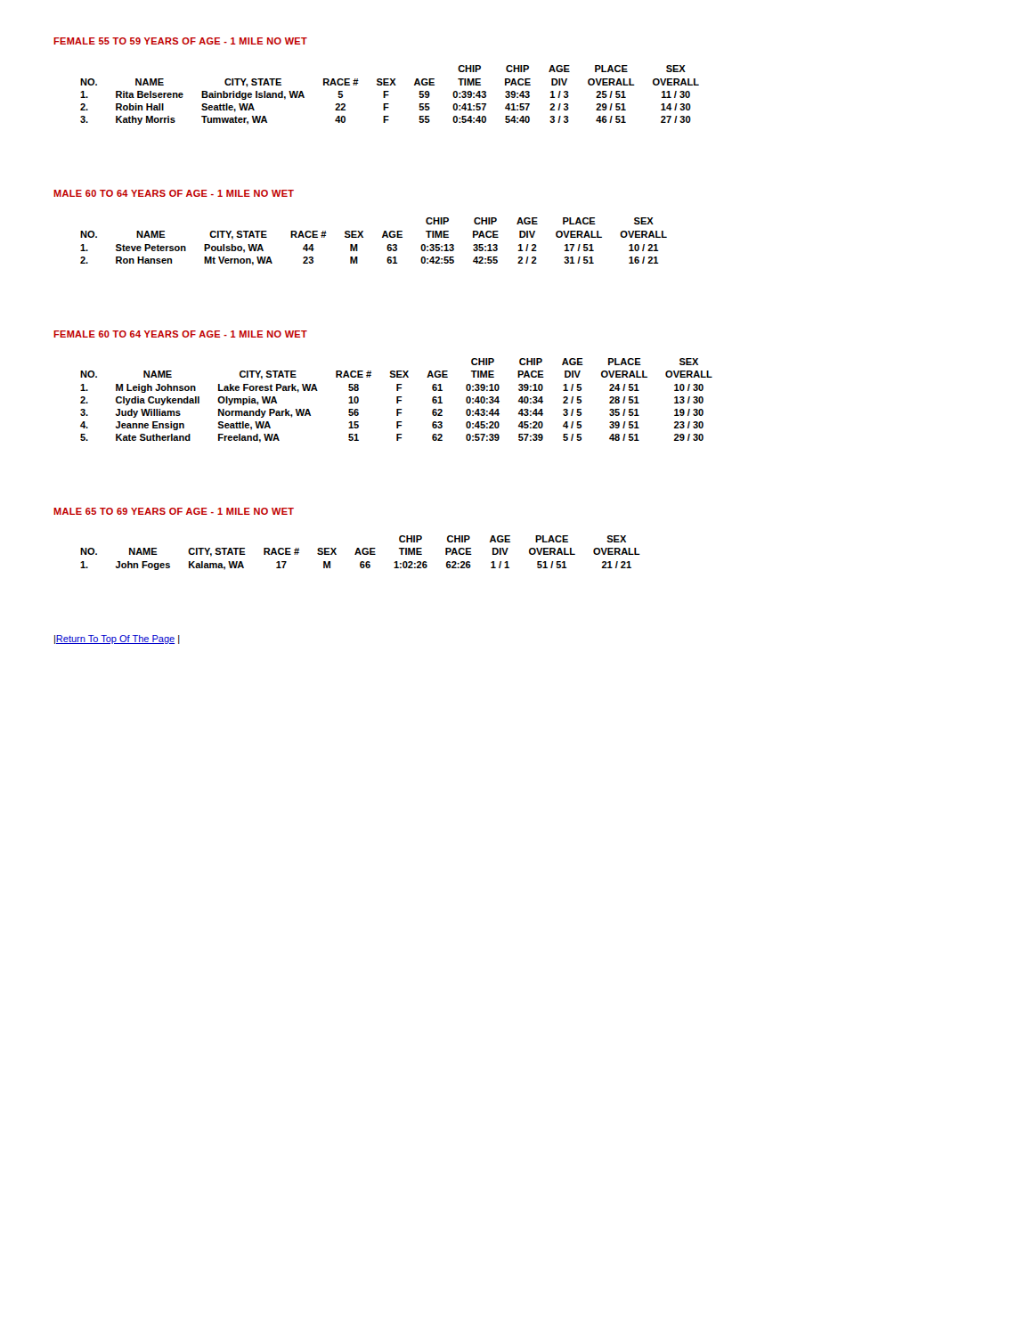FEMALE 55 TO 59 YEARS OF AGE - 1 MILE NO WET
| | | | | | | CHIP | CHIP | AGE | PLACE | SEX |
| --- | --- | --- | --- | --- | --- | --- | --- | --- | --- | --- |
| NO. | NAME | CITY, STATE | RACE # | SEX | AGE | TIME | PACE | DIV | OVERALL | OVERALL |
| 1. | Rita Belserene | Bainbridge Island, WA | 5 | F | 59 | 0:39:43 | 39:43 | 1 / 3 | 25 / 51 | 11 / 30 |
| 2. | Robin Hall | Seattle, WA | 22 | F | 55 | 0:41:57 | 41:57 | 2 / 3 | 29 / 51 | 14 / 30 |
| 3. | Kathy Morris | Tumwater, WA | 40 | F | 55 | 0:54:40 | 54:40 | 3 / 3 | 46 / 51 | 27 / 30 |
MALE 60 TO 64 YEARS OF AGE - 1 MILE NO WET
| | | | | | | CHIP | CHIP | AGE | PLACE | SEX |
| --- | --- | --- | --- | --- | --- | --- | --- | --- | --- | --- |
| NO. | NAME | CITY, STATE | RACE # | SEX | AGE | TIME | PACE | DIV | OVERALL | OVERALL |
| 1. | Steve Peterson | Poulsbo, WA | 44 | M | 63 | 0:35:13 | 35:13 | 1 / 2 | 17 / 51 | 10 / 21 |
| 2. | Ron Hansen | Mt Vernon, WA | 23 | M | 61 | 0:42:55 | 42:55 | 2 / 2 | 31 / 51 | 16 / 21 |
FEMALE 60 TO 64 YEARS OF AGE - 1 MILE NO WET
| | | | | | | CHIP | CHIP | AGE | PLACE | SEX |
| --- | --- | --- | --- | --- | --- | --- | --- | --- | --- | --- |
| NO. | NAME | CITY, STATE | RACE # | SEX | AGE | TIME | PACE | DIV | OVERALL | OVERALL |
| 1. | M Leigh Johnson | Lake Forest Park, WA | 58 | F | 61 | 0:39:10 | 39:10 | 1 / 5 | 24 / 51 | 10 / 30 |
| 2. | Clydia Cuykendall | Olympia, WA | 10 | F | 61 | 0:40:34 | 40:34 | 2 / 5 | 28 / 51 | 13 / 30 |
| 3. | Judy Williams | Normandy Park, WA | 56 | F | 62 | 0:43:44 | 43:44 | 3 / 5 | 35 / 51 | 19 / 30 |
| 4. | Jeanne Ensign | Seattle, WA | 15 | F | 63 | 0:45:20 | 45:20 | 4 / 5 | 39 / 51 | 23 / 30 |
| 5. | Kate Sutherland | Freeland, WA | 51 | F | 62 | 0:57:39 | 57:39 | 5 / 5 | 48 / 51 | 29 / 30 |
MALE 65 TO 69 YEARS OF AGE - 1 MILE NO WET
| | | | | | | CHIP | CHIP | AGE | PLACE | SEX |
| --- | --- | --- | --- | --- | --- | --- | --- | --- | --- | --- |
| NO. | NAME | CITY, STATE | RACE # | SEX | AGE | TIME | PACE | DIV | OVERALL | OVERALL |
| 1. | John Foges | Kalama, WA | 17 | M | 66 | 1:02:26 | 62:26 | 1 / 1 | 51 / 51 | 21 / 21 |
|Return To Top Of The Page |